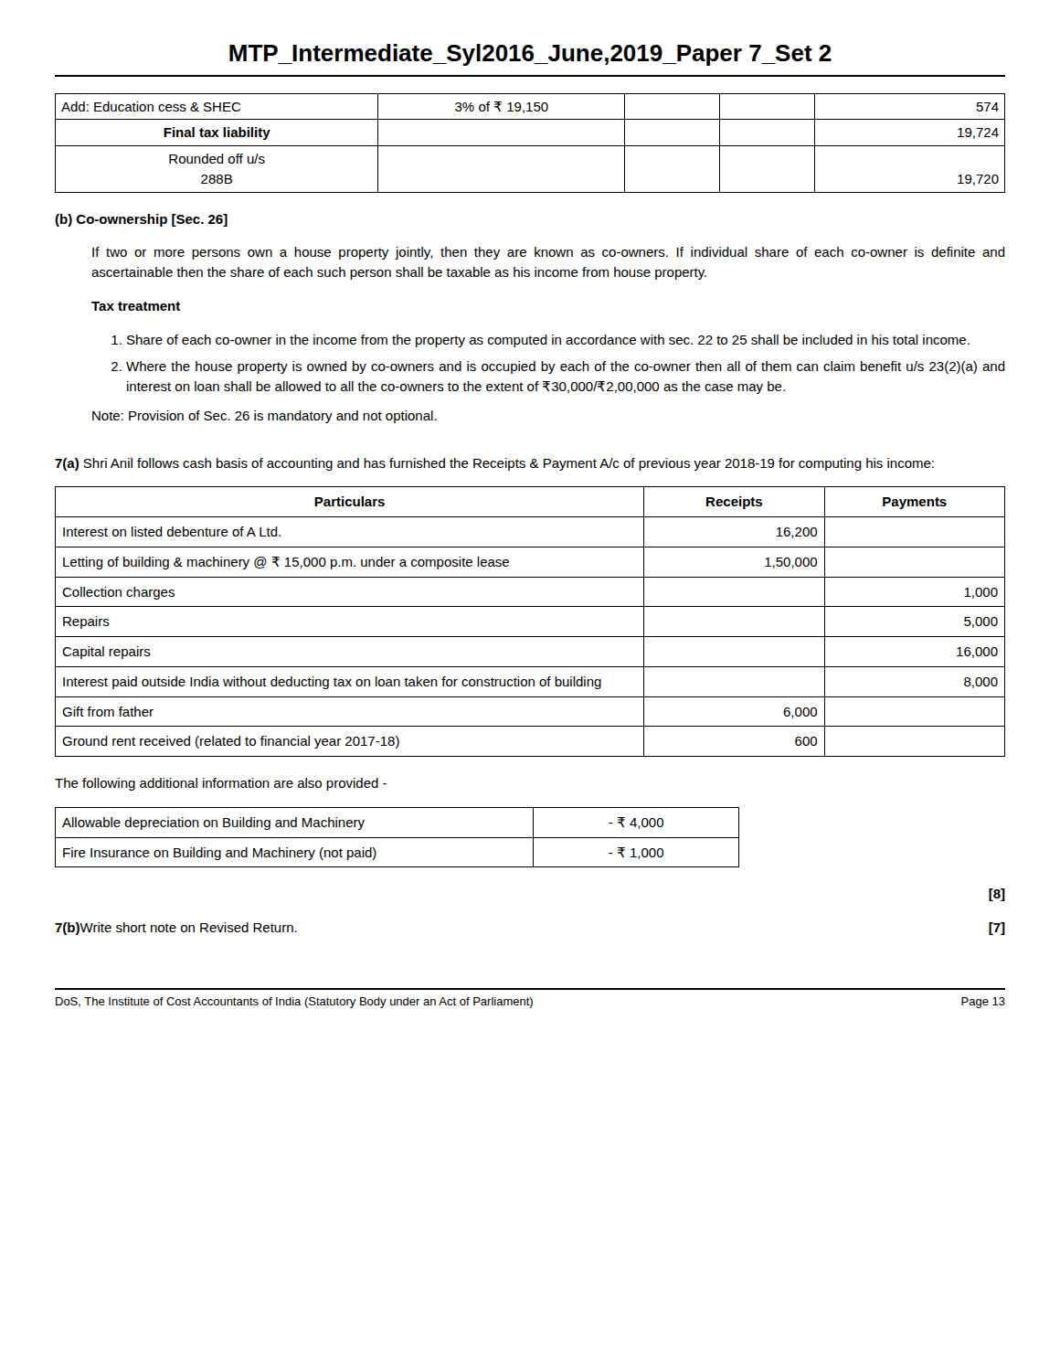MTP_Intermediate_Syl2016_June,2019_Paper 7_Set 2
| Add: Education cess & SHEC | 3% of ₹ 19,150 | | | 574 |
| Final tax liability | | | | 19,724 |
| Rounded off u/s 288B | | | | 19,720 |
(b) Co-ownership [Sec. 26]
If two or more persons own a house property jointly, then they are known as co-owners. If individual share of each co-owner is definite and ascertainable then the share of each such person shall be taxable as his income from house property.
Tax treatment
Share of each co-owner in the income from the property as computed in accordance with sec. 22 to 25 shall be included in his total income.
Where the house property is owned by co-owners and is occupied by each of the co-owner then all of them can claim benefit u/s 23(2)(a) and interest on loan shall be allowed to all the co-owners to the extent of ₹30,000/₹2,00,000 as the case may be.
Note: Provision of Sec. 26 is mandatory and not optional.
7(a) Shri Anil follows cash basis of accounting and has furnished the Receipts & Payment A/c of previous year 2018-19 for computing his income:
| Particulars | Receipts | Payments |
| --- | --- | --- |
| Interest on listed debenture of A Ltd. | 16,200 | |
| Letting of building & machinery @ ₹ 15,000 p.m. under a composite lease | 1,50,000 | |
| Collection charges | | 1,000 |
| Repairs | | 5,000 |
| Capital repairs | | 16,000 |
| Interest paid outside India without deducting tax on loan taken for construction of building | | 8,000 |
| Gift from father | 6,000 | |
| Ground rent received (related to financial year 2017-18) | 600 | |
The following additional information are also provided -
| Allowable depreciation on Building and Machinery | - ₹ 4,000 |
| Fire Insurance on Building and Machinery (not paid) | - ₹ 1,000 |
[8]
7(b) Write short note on Revised Return. [7]
DoS, The Institute of Cost Accountants of India (Statutory Body under an Act of Parliament) Page 13